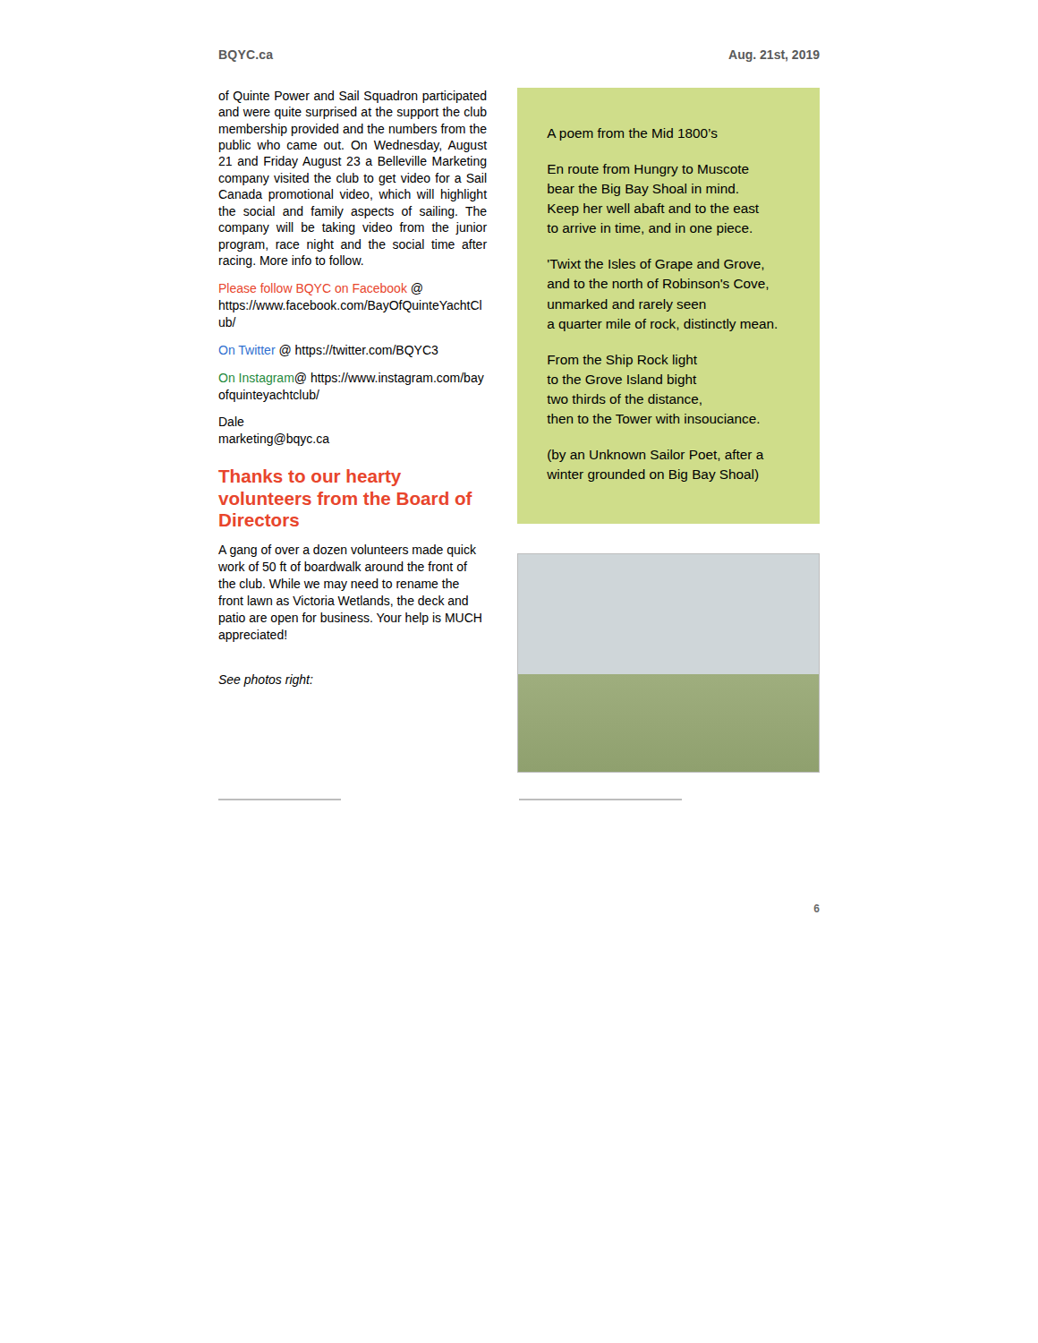BQYC.ca
Aug. 21st, 2019
of Quinte Power and Sail Squadron participated and were quite surprised at the support the club membership provided and the numbers from the public who came out. On Wednesday, August 21 and Friday August 23 a Belleville Marketing company visited the club to get video for a Sail Canada promotional video, which will highlight the social and family aspects of sailing. The company will be taking video from the junior program, race night and the social time after racing. More info to follow.
Please follow BQYC on Facebook @
https://www.facebook.com/BayOfQuinteYachtClub/
On Twitter @ https://twitter.com/BQYC3
On Instagram@ https://www.instagram.com/bayofquinteyachtclub/
Dale
marketing@bqyc.ca
Thanks to our hearty volunteers from the Board of Directors
A gang of over a dozen volunteers made quick work of 50 ft of boardwalk around the front of the club. While we may need to rename the front lawn as Victoria Wetlands, the deck and patio are open for business. Your help is MUCH appreciated!
See photos right:
A poem from the Mid 1800’s
En route from Hungry to Muscote
bear the Big Bay Shoal in mind.
Keep her well abaft and to the east
to arrive in time, and in one piece.
'Twixt the Isles of Grape and Grove,
and to the north of Robinson's Cove,
unmarked and rarely seen
a quarter mile of rock, distinctly mean.
From the Ship Rock light
to the Grove Island bight
two thirds of the distance,
then to the Tower with insouciance.
(by an Unknown Sailor Poet, after a winter grounded on Big Bay Shoal)
6